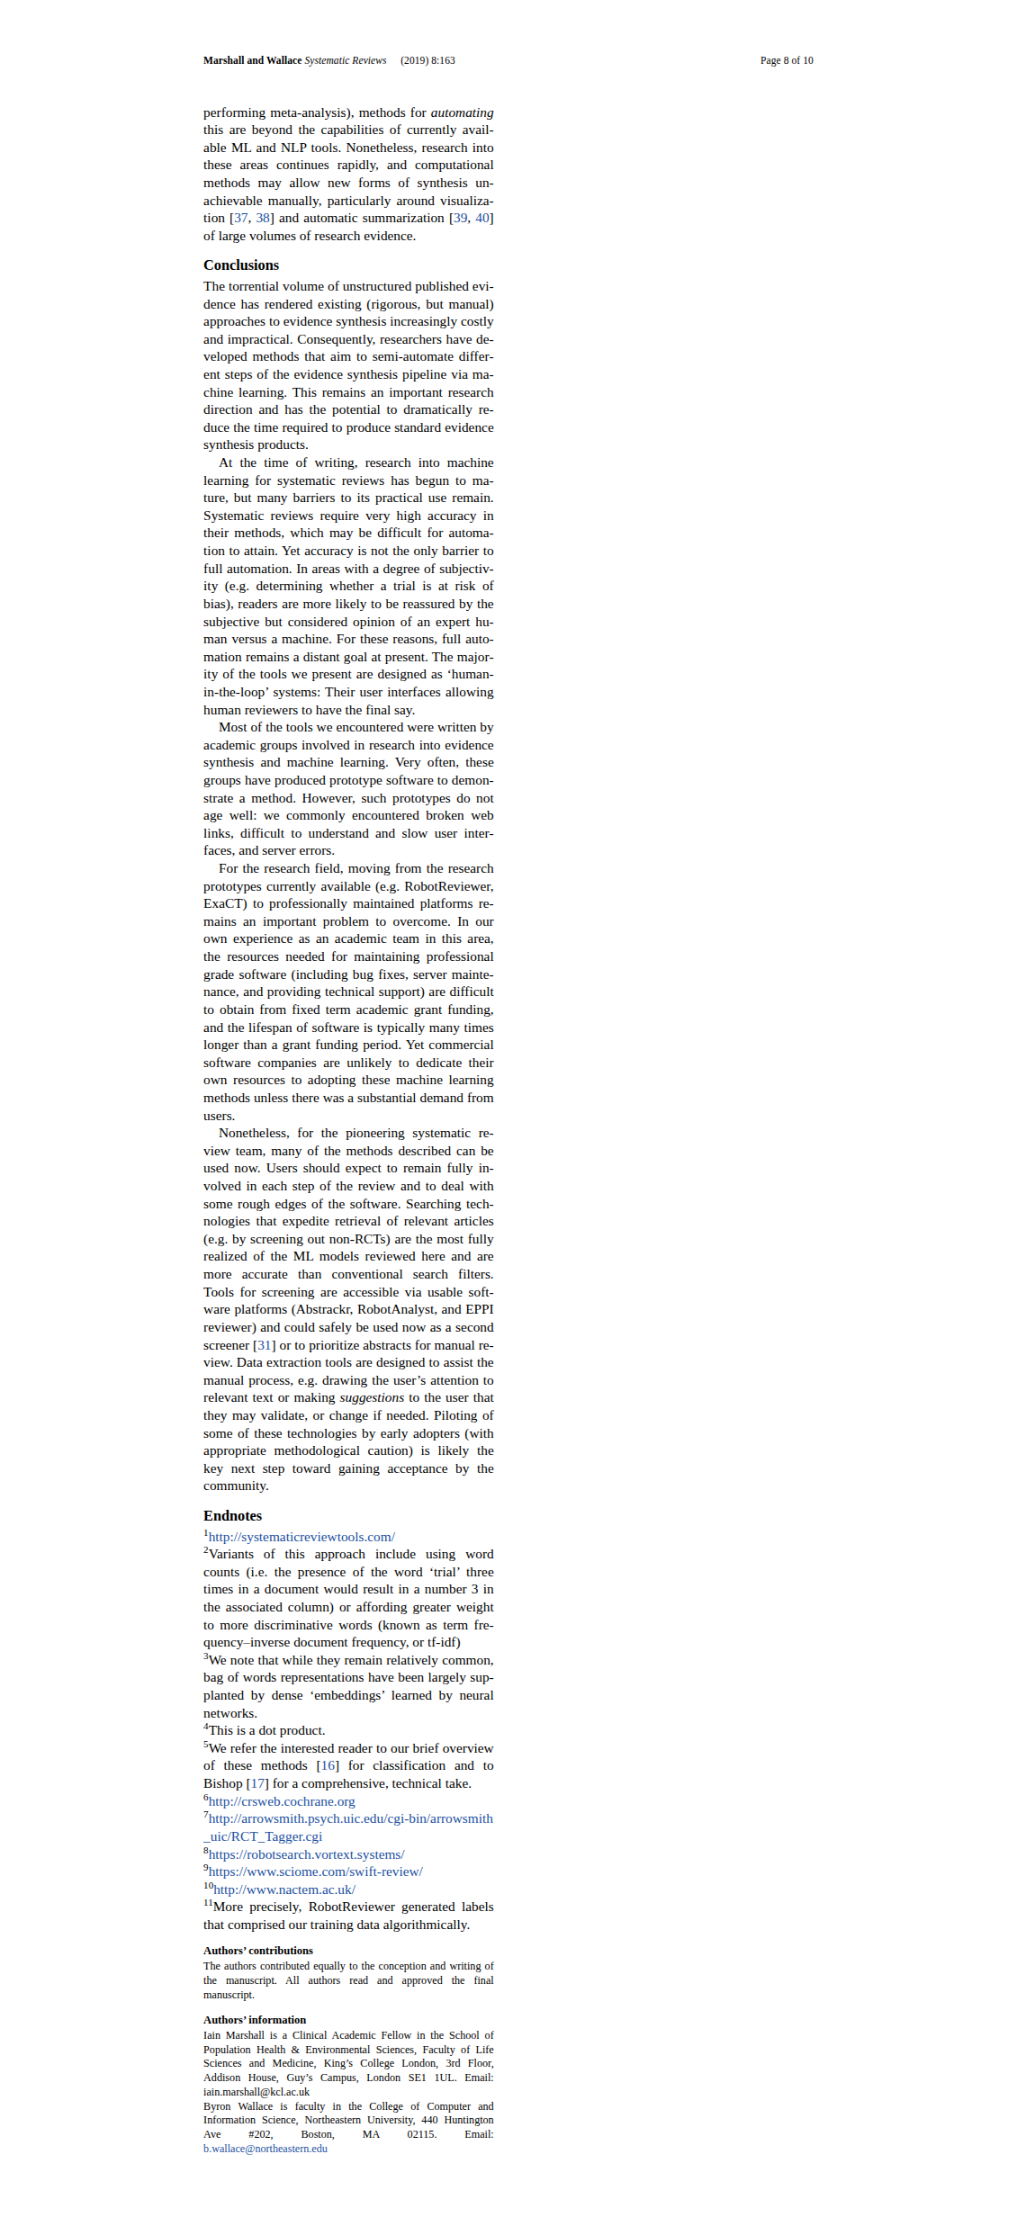Marshall and Wallace Systematic Reviews (2019) 8:163
Page 8 of 10
performing meta-analysis), methods for automating this are beyond the capabilities of currently available ML and NLP tools. Nonetheless, research into these areas continues rapidly, and computational methods may allow new forms of synthesis unachievable manually, particularly around visualization [37, 38] and automatic summarization [39, 40] of large volumes of research evidence.
Conclusions
The torrential volume of unstructured published evidence has rendered existing (rigorous, but manual) approaches to evidence synthesis increasingly costly and impractical. Consequently, researchers have developed methods that aim to semi-automate different steps of the evidence synthesis pipeline via machine learning. This remains an important research direction and has the potential to dramatically reduce the time required to produce standard evidence synthesis products.
At the time of writing, research into machine learning for systematic reviews has begun to mature, but many barriers to its practical use remain. Systematic reviews require very high accuracy in their methods, which may be difficult for automation to attain. Yet accuracy is not the only barrier to full automation. In areas with a degree of subjectivity (e.g. determining whether a trial is at risk of bias), readers are more likely to be reassured by the subjective but considered opinion of an expert human versus a machine. For these reasons, full automation remains a distant goal at present. The majority of the tools we present are designed as ‘human-in-the-loop’ systems: Their user interfaces allowing human reviewers to have the final say.
Most of the tools we encountered were written by academic groups involved in research into evidence synthesis and machine learning. Very often, these groups have produced prototype software to demonstrate a method. However, such prototypes do not age well: we commonly encountered broken web links, difficult to understand and slow user interfaces, and server errors.
For the research field, moving from the research prototypes currently available (e.g. RobotReviewer, ExaCT) to professionally maintained platforms remains an important problem to overcome. In our own experience as an academic team in this area, the resources needed for maintaining professional grade software (including bug fixes, server maintenance, and providing technical support) are difficult to obtain from fixed term academic grant funding, and the lifespan of software is typically many times longer than a grant funding period. Yet commercial software companies are unlikely to dedicate their own resources to adopting these machine learning methods unless there was a substantial demand from users.
Nonetheless, for the pioneering systematic review team, many of the methods described can be used now. Users should expect to remain fully involved in each step of the review and to deal with some rough edges of the software. Searching technologies that expedite retrieval of relevant articles (e.g. by screening out non-RCTs) are the most fully realized of the ML models reviewed here and are more accurate than conventional search filters. Tools for screening are accessible via usable software platforms (Abstrackr, RobotAnalyst, and EPPI reviewer) and could safely be used now as a second screener [31] or to prioritize abstracts for manual review. Data extraction tools are designed to assist the manual process, e.g. drawing the user’s attention to relevant text or making suggestions to the user that they may validate, or change if needed. Piloting of some of these technologies by early adopters (with appropriate methodological caution) is likely the key next step toward gaining acceptance by the community.
Endnotes
1http://systematicreviewtools.com/
2Variants of this approach include using word counts (i.e. the presence of the word ‘trial’ three times in a document would result in a number 3 in the associated column) or affording greater weight to more discriminative words (known as term frequency–inverse document frequency, or tf-idf)
3We note that while they remain relatively common, bag of words representations have been largely supplanted by dense ‘embeddings’ learned by neural networks.
4This is a dot product.
5We refer the interested reader to our brief overview of these methods [16] for classification and to Bishop [17] for a comprehensive, technical take.
6http://crsweb.cochrane.org
7http://arrowsmith.psych.uic.edu/cgi-bin/arrowsmith_uic/RCT_Tagger.cgi
8https://robotsearch.vortext.systems/
9https://www.sciome.com/swift-review/
10http://www.nactem.ac.uk/
11More precisely, RobotReviewer generated labels that comprised our training data algorithmically.
Authors’ contributions
The authors contributed equally to the conception and writing of the manuscript. All authors read and approved the final manuscript.
Authors’ information
Iain Marshall is a Clinical Academic Fellow in the School of Population Health & Environmental Sciences, Faculty of Life Sciences and Medicine, King’s College London, 3rd Floor, Addison House, Guy’s Campus, London SE1 1UL. Email: iain.marshall@kcl.ac.uk
Byron Wallace is faculty in the College of Computer and Information Science, Northeastern University, 440 Huntington Ave #202, Boston, MA 02115. Email: b.wallace@northeastern.edu